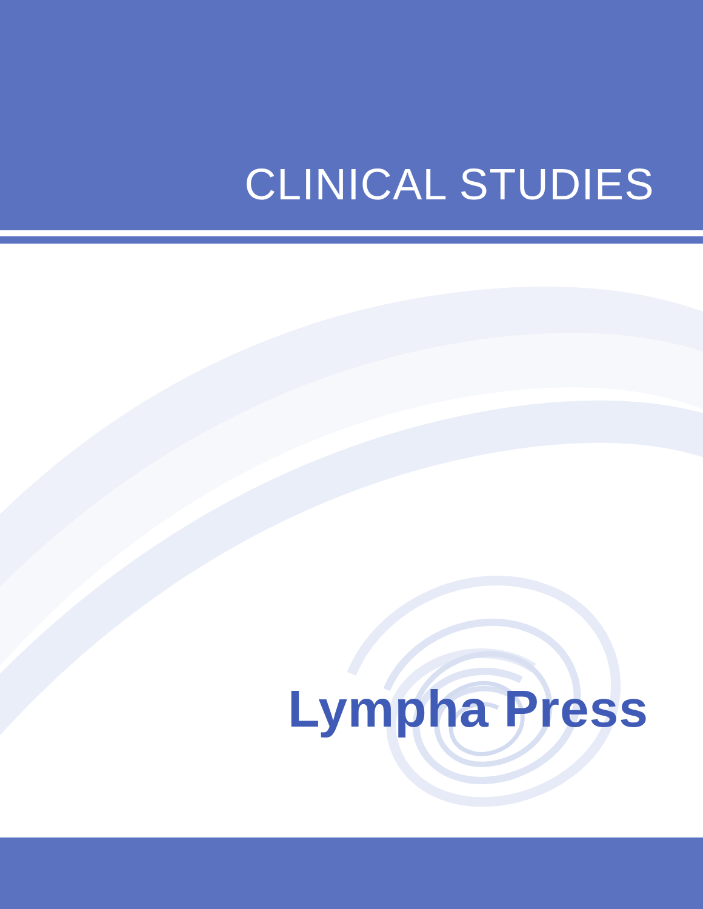Clinical Studies
Lympha Press